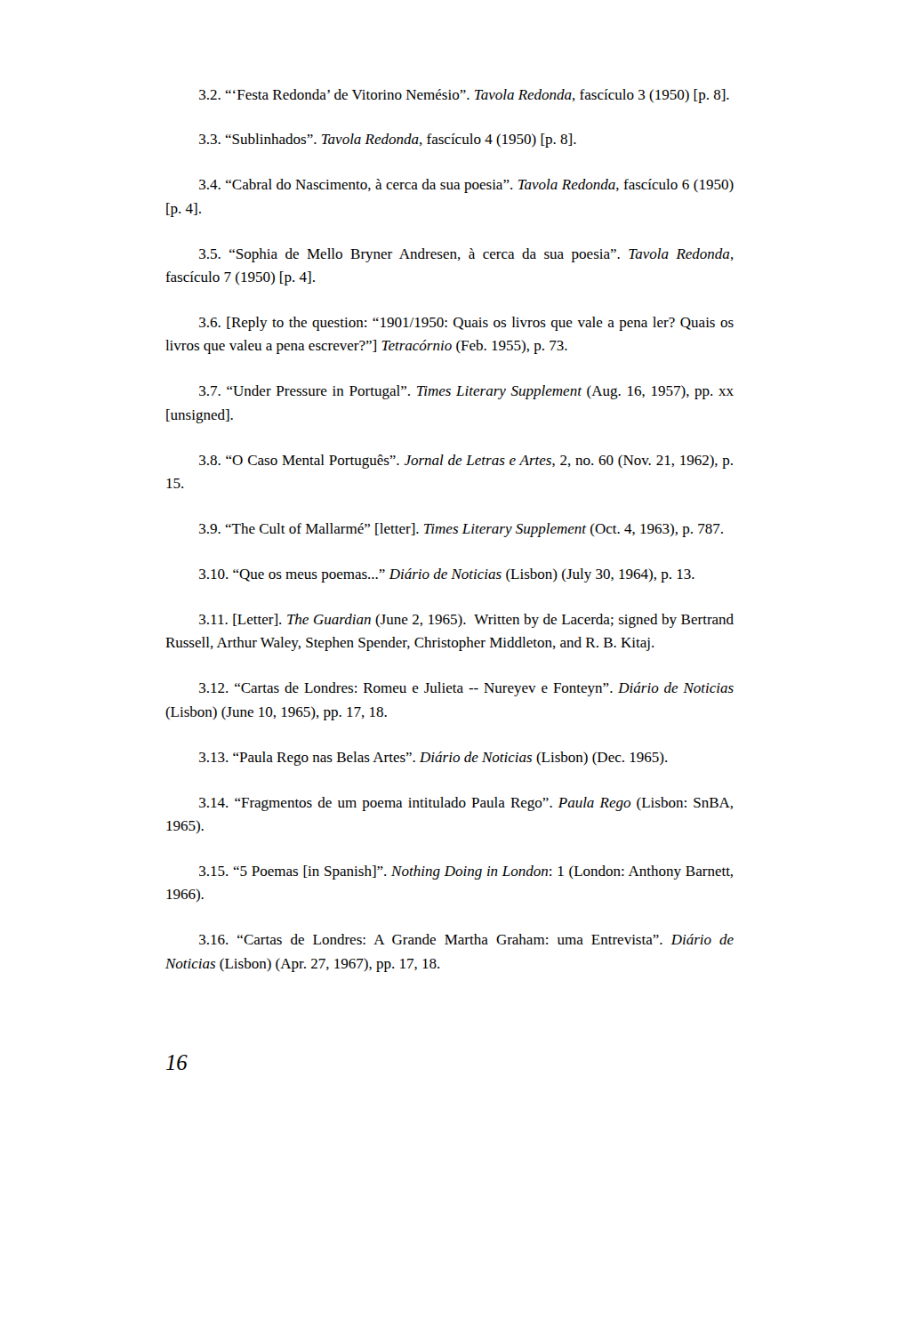3.2. “‘Festa Redonda’ de Vitorino Nemésio”. Tavola Redonda, fascículo 3 (1950) [p. 8].
3.3. “Sublinhados”. Tavola Redonda, fascículo 4 (1950) [p. 8].
3.4. “Cabral do Nascimento, à cerca da sua poesia”. Tavola Redonda, fascículo 6 (1950) [p. 4].
3.5. “Sophia de Mello Bryner Andresen, à cerca da sua poesia”. Tavola Redonda, fascículo 7 (1950) [p. 4].
3.6. [Reply to the question: “1901/1950: Quais os livros que vale a pena ler? Quais os livros que valeu a pena escrever?”] Tetracórnio (Feb. 1955), p. 73.
3.7. “Under Pressure in Portugal”. Times Literary Supplement (Aug. 16, 1957), pp. xx [unsigned].
3.8. “O Caso Mental Português”. Jornal de Letras e Artes, 2, no. 60 (Nov. 21, 1962), p. 15.
3.9. “The Cult of Mallarmé” [letter]. Times Literary Supplement (Oct. 4, 1963), p. 787.
3.10. “Que os meus poemas...” Diário de Noticias (Lisbon) (July 30, 1964), p. 13.
3.11. [Letter]. The Guardian (June 2, 1965). Written by de Lacerda; signed by Bertrand Russell, Arthur Waley, Stephen Spender, Christopher Middleton, and R. B. Kitaj.
3.12. “Cartas de Londres: Romeu e Julieta -- Nureyev e Fonteyn”. Diário de Noticias (Lisbon) (June 10, 1965), pp. 17, 18.
3.13. “Paula Rego nas Belas Artes”. Diário de Noticias (Lisbon) (Dec. 1965).
3.14. “Fragmentos de um poema intitulado Paula Rego”. Paula Rego (Lisbon: SnBA, 1965).
3.15. “5 Poemas [in Spanish]”. Nothing Doing in London: 1 (London: Anthony Barnett, 1966).
3.16. “Cartas de Londres: A Grande Martha Graham: uma Entrevista”. Diário de Noticias (Lisbon) (Apr. 27, 1967), pp. 17, 18.
16